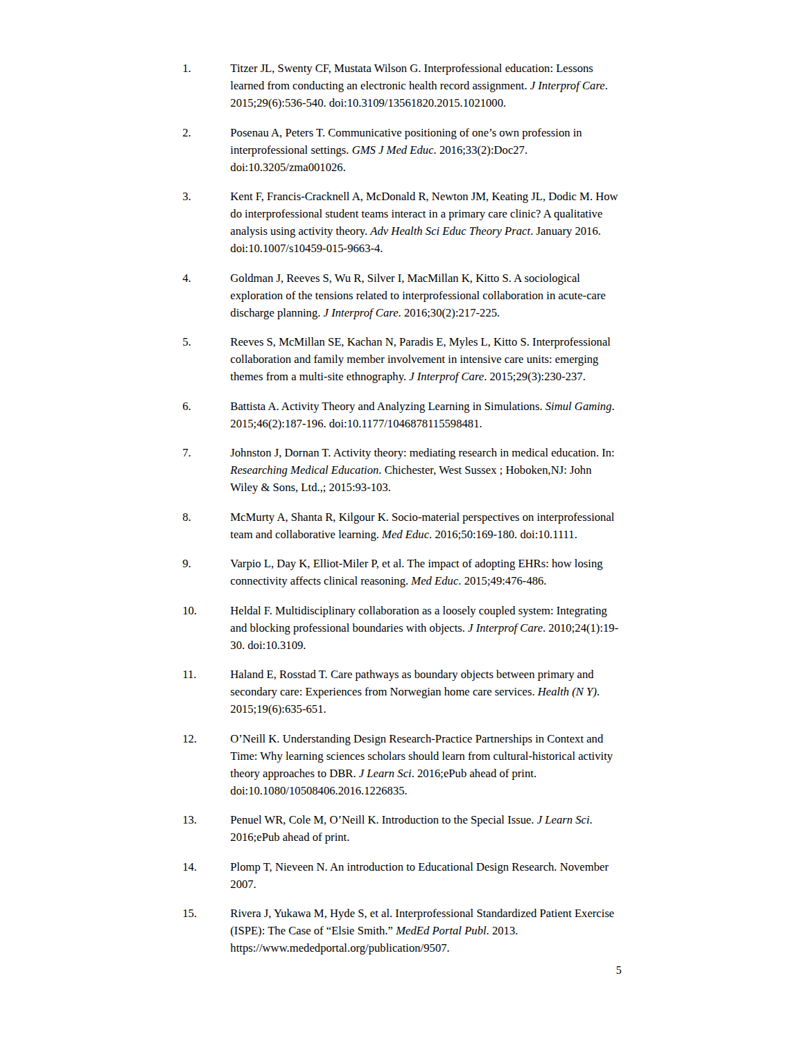1. Titzer JL, Swenty CF, Mustata Wilson G. Interprofessional education: Lessons learned from conducting an electronic health record assignment. J Interprof Care. 2015;29(6):536-540. doi:10.3109/13561820.2015.1021000.
2. Posenau A, Peters T. Communicative positioning of one’s own profession in interprofessional settings. GMS J Med Educ. 2016;33(2):Doc27. doi:10.3205/zma001026.
3. Kent F, Francis-Cracknell A, McDonald R, Newton JM, Keating JL, Dodic M. How do interprofessional student teams interact in a primary care clinic? A qualitative analysis using activity theory. Adv Health Sci Educ Theory Pract. January 2016. doi:10.1007/s10459-015-9663-4.
4. Goldman J, Reeves S, Wu R, Silver I, MacMillan K, Kitto S. A sociological exploration of the tensions related to interprofessional collaboration in acute-care discharge planning. J Interprof Care. 2016;30(2):217-225.
5. Reeves S, McMillan SE, Kachan N, Paradis E, Myles L, Kitto S. Interprofessional collaboration and family member involvement in intensive care units: emerging themes from a multi-site ethnography. J Interprof Care. 2015;29(3):230-237.
6. Battista A. Activity Theory and Analyzing Learning in Simulations. Simul Gaming. 2015;46(2):187-196. doi:10.1177/1046878115598481.
7. Johnston J, Dornan T. Activity theory: mediating research in medical education. In: Researching Medical Education. Chichester, West Sussex ; Hoboken,NJ: John Wiley & Sons, Ltd.,; 2015:93-103.
8. McMurty A, Shanta R, Kilgour K. Socio-material perspectives on interprofessional team and collaborative learning. Med Educ. 2016;50:169-180. doi:10.1111.
9. Varpio L, Day K, Elliot-Miler P, et al. The impact of adopting EHRs: how losing connectivity affects clinical reasoning. Med Educ. 2015;49:476-486.
10. Heldal F. Multidisciplinary collaboration as a loosely coupled system: Integrating and blocking professional boundaries with objects. J Interprof Care. 2010;24(1):19-30. doi:10.3109.
11. Haland E, Rosstad T. Care pathways as boundary objects between primary and secondary care: Experiences from Norwegian home care services. Health (N Y). 2015;19(6):635-651.
12. O’Neill K. Understanding Design Research-Practice Partnerships in Context and Time: Why learning sciences scholars should learn from cultural-historical activity theory approaches to DBR. J Learn Sci. 2016;ePub ahead of print. doi:10.1080/10508406.2016.1226835.
13. Penuel WR, Cole M, O’Neill K. Introduction to the Special Issue. J Learn Sci. 2016;ePub ahead of print.
14. Plomp T, Nieveen N. An introduction to Educational Design Research. November 2007.
15. Rivera J, Yukawa M, Hyde S, et al. Interprofessional Standardized Patient Exercise (ISPE): The Case of “Elsie Smith.” MedEd Portal Publ. 2013. https://www.mededportal.org/publication/9507.
5